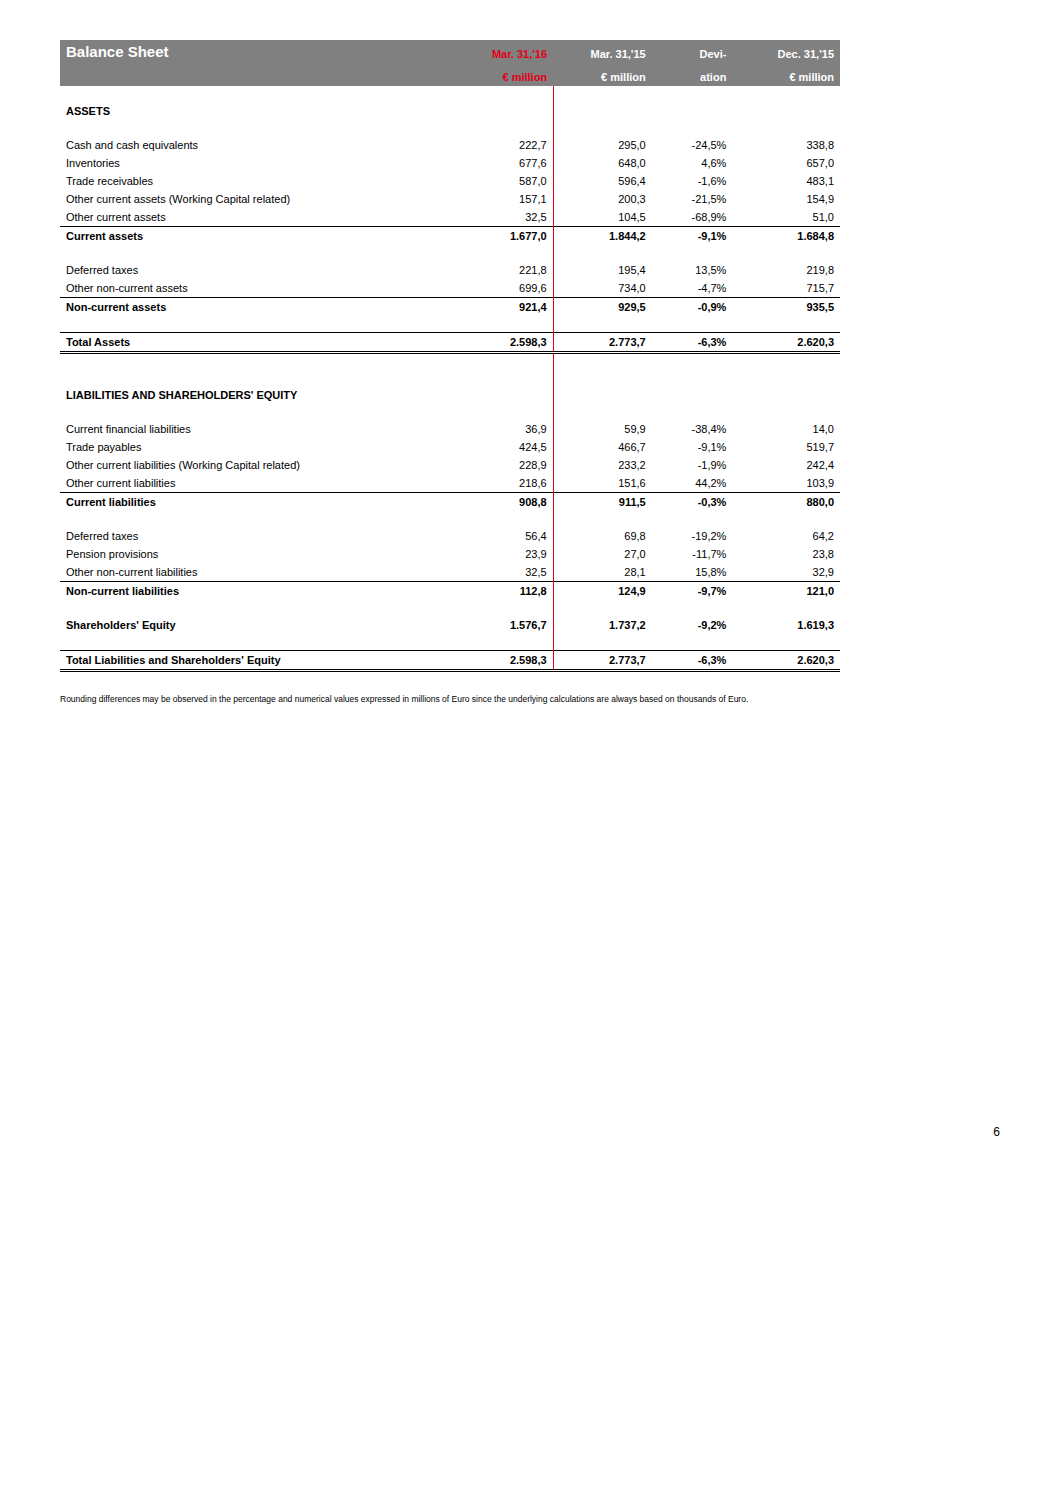| Balance Sheet | Mar. 31,'16 | Mar. 31,'15 | Devi- | Dec. 31,'15 |
| | € million | € million | ation | € million |
| ASSETS | | | | |
| Cash and cash equivalents | 222,7 | 295,0 | -24,5% | 338,8 |
| Inventories | 677,6 | 648,0 | 4,6% | 657,0 |
| Trade receivables | 587,0 | 596,4 | -1,6% | 483,1 |
| Other current assets (Working Capital related) | 157,1 | 200,3 | -21,5% | 154,9 |
| Other current assets | 32,5 | 104,5 | -68,9% | 51,0 |
| Current assets | 1.677,0 | 1.844,2 | -9,1% | 1.684,8 |
| Deferred taxes | 221,8 | 195,4 | 13,5% | 219,8 |
| Other non-current assets | 699,6 | 734,0 | -4,7% | 715,7 |
| Non-current assets | 921,4 | 929,5 | -0,9% | 935,5 |
| Total Assets | 2.598,3 | 2.773,7 | -6,3% | 2.620,3 |
| LIABILITIES AND SHAREHOLDERS' EQUITY | | | | |
| Current financial liabilities | 36,9 | 59,9 | -38,4% | 14,0 |
| Trade payables | 424,5 | 466,7 | -9,1% | 519,7 |
| Other current liabilities (Working Capital related) | 228,9 | 233,2 | -1,9% | 242,4 |
| Other current liabilities | 218,6 | 151,6 | 44,2% | 103,9 |
| Current liabilities | 908,8 | 911,5 | -0,3% | 880,0 |
| Deferred taxes | 56,4 | 69,8 | -19,2% | 64,2 |
| Pension provisions | 23,9 | 27,0 | -11,7% | 23,8 |
| Other non-current liabilities | 32,5 | 28,1 | 15,8% | 32,9 |
| Non-current liabilities | 112,8 | 124,9 | -9,7% | 121,0 |
| Shareholders' Equity | 1.576,7 | 1.737,2 | -9,2% | 1.619,3 |
| Total Liabilities and Shareholders' Equity | 2.598,3 | 2.773,7 | -6,3% | 2.620,3 |
Rounding differences may be observed in the percentage and numerical values expressed in millions of Euro since the underlying calculations are always based on thousands of Euro.
6